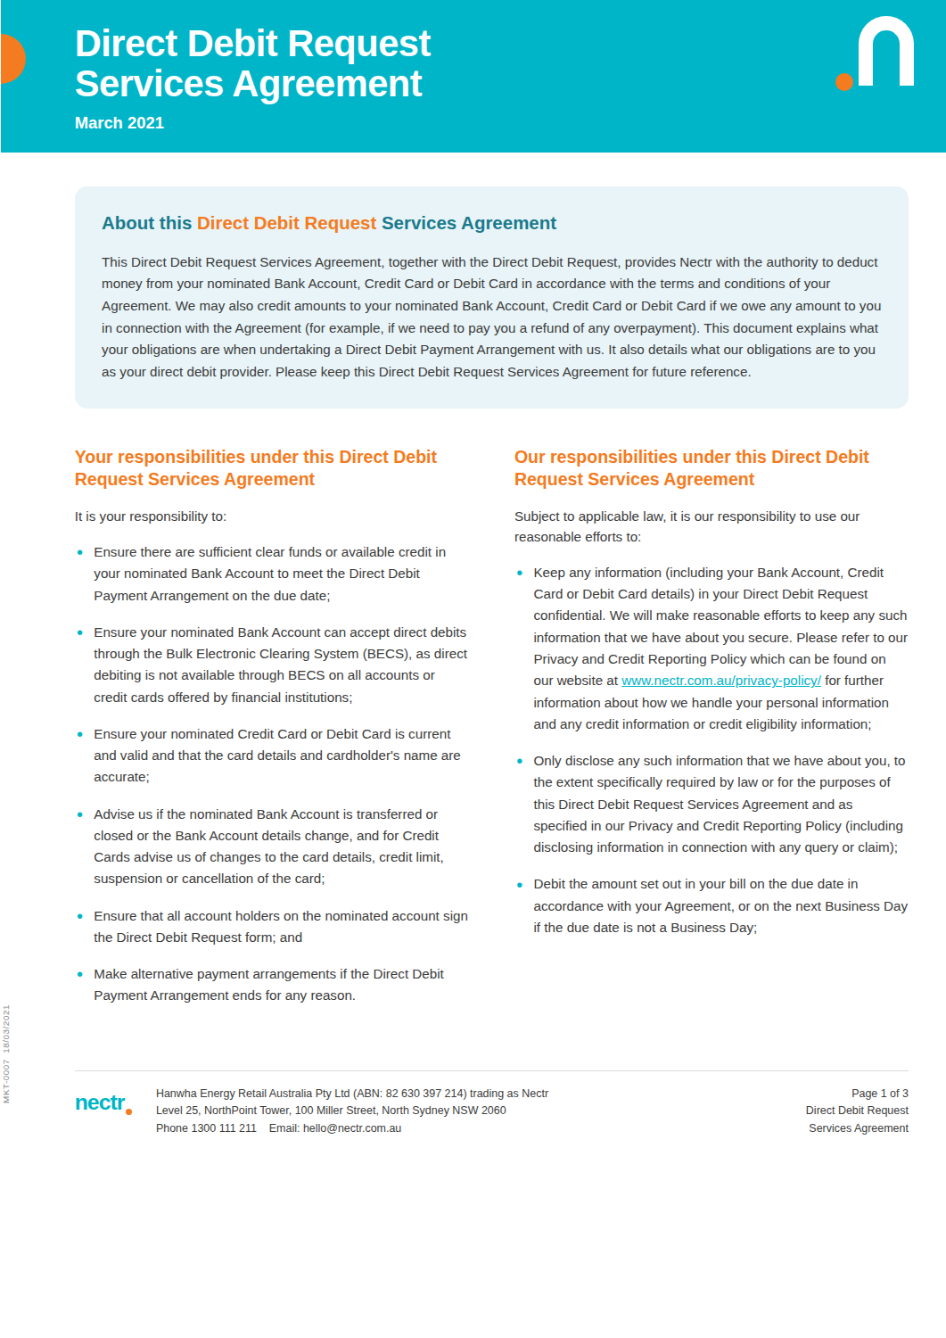Direct Debit Request
Services Agreement
March 2021
About this Direct Debit Request Services Agreement
This Direct Debit Request Services Agreement, together with the Direct Debit Request, provides Nectr with the authority to deduct money from your nominated Bank Account, Credit Card or Debit Card in accordance with the terms and conditions of your Agreement. We may also credit amounts to your nominated Bank Account, Credit Card or Debit Card if we owe any amount to you in connection with the Agreement (for example, if we need to pay you a refund of any overpayment). This document explains what your obligations are when undertaking a Direct Debit Payment Arrangement with us. It also details what our obligations are to you as your direct debit provider. Please keep this Direct Debit Request Services Agreement for future reference.
Your responsibilities under this Direct Debit Request Services Agreement
It is your responsibility to:
Ensure there are sufficient clear funds or available credit in your nominated Bank Account to meet the Direct Debit Payment Arrangement on the due date;
Ensure your nominated Bank Account can accept direct debits through the Bulk Electronic Clearing System (BECS), as direct debiting is not available through BECS on all accounts or credit cards offered by financial institutions;
Ensure your nominated Credit Card or Debit Card is current and valid and that the card details and cardholder's name are accurate;
Advise us if the nominated Bank Account is transferred or closed or the Bank Account details change, and for Credit Cards advise us of changes to the card details, credit limit, suspension or cancellation of the card;
Ensure that all account holders on the nominated account sign the Direct Debit Request form; and
Make alternative payment arrangements if the Direct Debit Payment Arrangement ends for any reason.
Our responsibilities under this Direct Debit Request Services Agreement
Subject to applicable law, it is our responsibility to use our reasonable efforts to:
Keep any information (including your Bank Account, Credit Card or Debit Card details) in your Direct Debit Request confidential. We will make reasonable efforts to keep any such information that we have about you secure. Please refer to our Privacy and Credit Reporting Policy which can be found on our website at www.nectr.com.au/privacy-policy/ for further information about how we handle your personal information and any credit information or credit eligibility information;
Only disclose any such information that we have about you, to the extent specifically required by law or for the purposes of this Direct Debit Request Services Agreement and as specified in our Privacy and Credit Reporting Policy (including disclosing information in connection with any query or claim);
Debit the amount set out in your bill on the due date in accordance with your Agreement, or on the next Business Day if the due date is not a Business Day;
MKT-0007 18/03/2021
nectr
Hanwha Energy Retail Australia Pty Ltd (ABN: 82 630 397 214) trading as Nectr
Level 25, NorthPoint Tower, 100 Miller Street, North Sydney NSW 2060
Phone 1300 111 211 Email: hello@nectr.com.au
Page 1 of 3
Direct Debit Request
Services Agreement